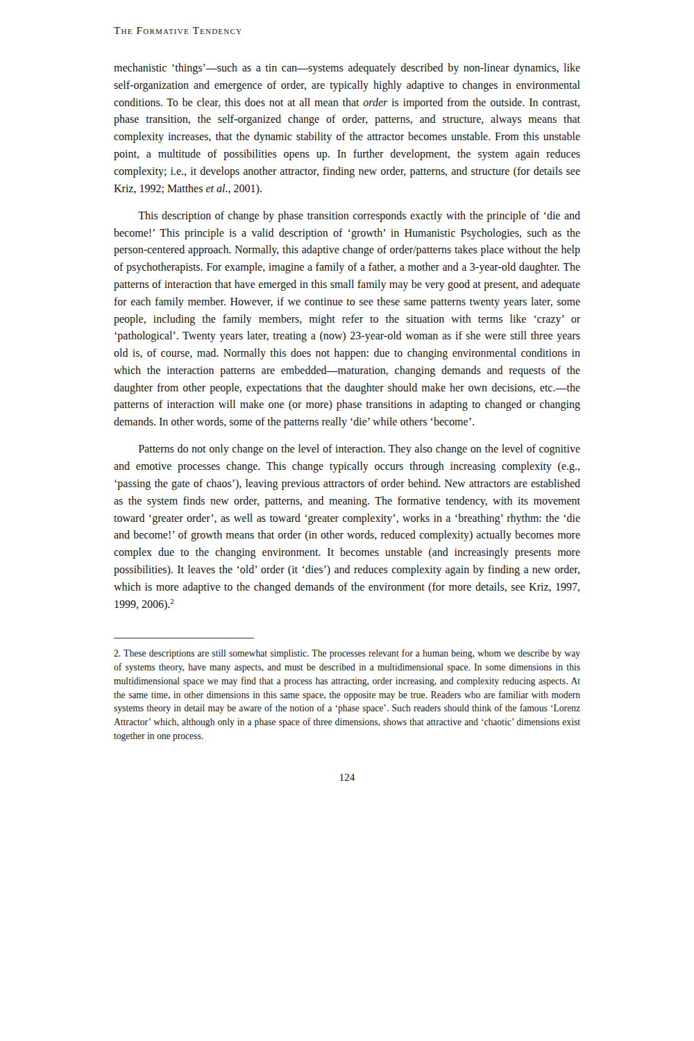The Formative Tendency
mechanistic ‘things’—such as a tin can—systems adequately described by non-linear dynamics, like self-organization and emergence of order, are typically highly adaptive to changes in environmental conditions. To be clear, this does not at all mean that order is imported from the outside. In contrast, phase transition, the self-organized change of order, patterns, and structure, always means that complexity increases, that the dynamic stability of the attractor becomes unstable. From this unstable point, a multitude of possibilities opens up. In further development, the system again reduces complexity; i.e., it develops another attractor, finding new order, patterns, and structure (for details see Kriz, 1992; Matthes et al., 2001).
This description of change by phase transition corresponds exactly with the principle of ‘die and become!’ This principle is a valid description of ‘growth’ in Humanistic Psychologies, such as the person-centered approach. Normally, this adaptive change of order/patterns takes place without the help of psychotherapists. For example, imagine a family of a father, a mother and a 3-year-old daughter. The patterns of interaction that have emerged in this small family may be very good at present, and adequate for each family member. However, if we continue to see these same patterns twenty years later, some people, including the family members, might refer to the situation with terms like ‘crazy’ or ‘pathological’. Twenty years later, treating a (now) 23-year-old woman as if she were still three years old is, of course, mad. Normally this does not happen: due to changing environmental conditions in which the interaction patterns are embedded—maturation, changing demands and requests of the daughter from other people, expectations that the daughter should make her own decisions, etc.—the patterns of interaction will make one (or more) phase transitions in adapting to changed or changing demands. In other words, some of the patterns really ‘die’ while others ‘become’.
Patterns do not only change on the level of interaction. They also change on the level of cognitive and emotive processes change. This change typically occurs through increasing complexity (e.g., ‘passing the gate of chaos’), leaving previous attractors of order behind. New attractors are established as the system finds new order, patterns, and meaning. The formative tendency, with its movement toward ‘greater order’, as well as toward ‘greater complexity’, works in a ‘breathing’ rhythm: the ‘die and become!’ of growth means that order (in other words, reduced complexity) actually becomes more complex due to the changing environment. It becomes unstable (and increasingly presents more possibilities). It leaves the ‘old’ order (it ‘dies’) and reduces complexity again by finding a new order, which is more adaptive to the changed demands of the environment (for more details, see Kriz, 1997, 1999, 2006).2
2. These descriptions are still somewhat simplistic. The processes relevant for a human being, whom we describe by way of systems theory, have many aspects, and must be described in a multidimensional space. In some dimensions in this multidimensional space we may find that a process has attracting, order increasing, and complexity reducing aspects. At the same time, in other dimensions in this same space, the opposite may be true. Readers who are familiar with modern systems theory in detail may be aware of the notion of a ‘phase space’. Such readers should think of the famous ‘Lorenz Attractor’ which, although only in a phase space of three dimensions, shows that attractive and ‘chaotic’ dimensions exist together in one process.
124